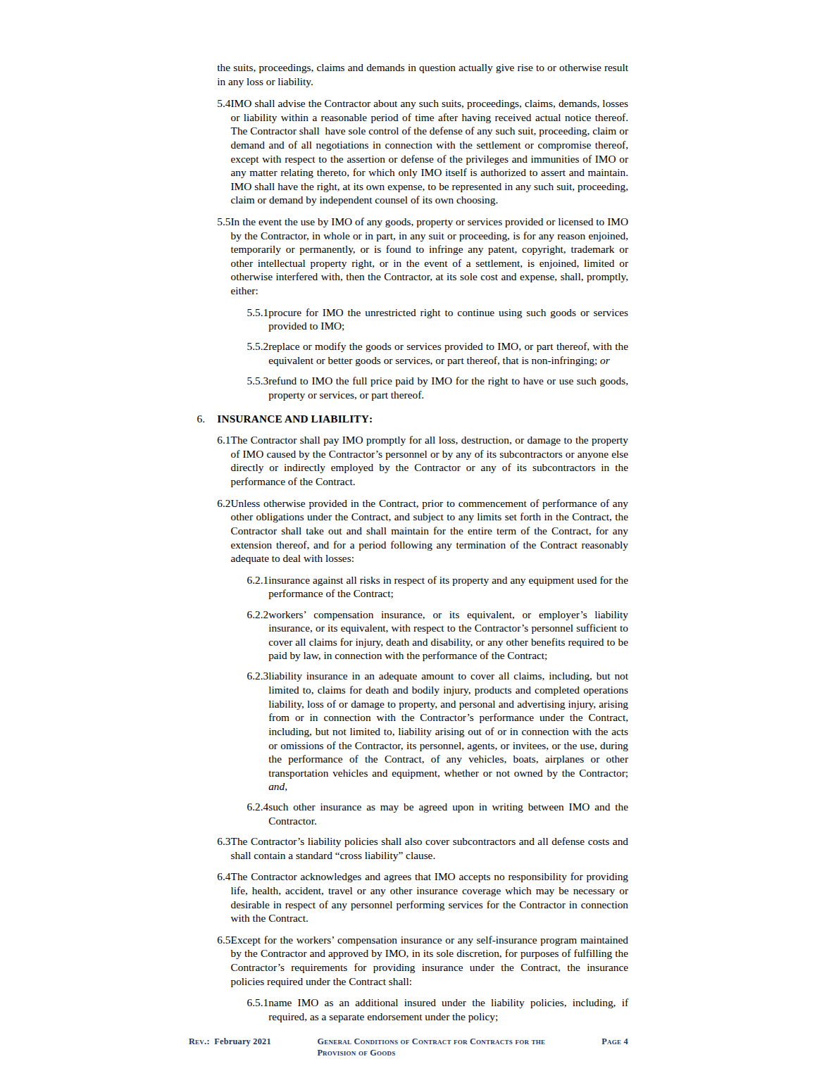the suits, proceedings, claims and demands in question actually give rise to or otherwise result in any loss or liability.
5.4
IMO shall advise the Contractor about any such suits, proceedings, claims, demands, losses or liability within a reasonable period of time after having received actual notice thereof. The Contractor shall have sole control of the defense of any such suit, proceeding, claim or demand and of all negotiations in connection with the settlement or compromise thereof, except with respect to the assertion or defense of the privileges and immunities of IMO or any matter relating thereto, for which only IMO itself is authorized to assert and maintain. IMO shall have the right, at its own expense, to be represented in any such suit, proceeding, claim or demand by independent counsel of its own choosing.
5.5
In the event the use by IMO of any goods, property or services provided or licensed to IMO by the Contractor, in whole or in part, in any suit or proceeding, is for any reason enjoined, temporarily or permanently, or is found to infringe any patent, copyright, trademark or other intellectual property right, or in the event of a settlement, is enjoined, limited or otherwise interfered with, then the Contractor, at its sole cost and expense, shall, promptly, either:
5.5.1
procure for IMO the unrestricted right to continue using such goods or services provided to IMO;
5.5.2
replace or modify the goods or services provided to IMO, or part thereof, with the equivalent or better goods or services, or part thereof, that is non-infringing; or
5.5.3
refund to IMO the full price paid by IMO for the right to have or use such goods, property or services, or part thereof.
6.
INSURANCE AND LIABILITY:
6.1
The Contractor shall pay IMO promptly for all loss, destruction, or damage to the property of IMO caused by the Contractor’s personnel or by any of its subcontractors or anyone else directly or indirectly employed by the Contractor or any of its subcontractors in the performance of the Contract.
6.2
Unless otherwise provided in the Contract, prior to commencement of performance of any other obligations under the Contract, and subject to any limits set forth in the Contract, the Contractor shall take out and shall maintain for the entire term of the Contract, for any extension thereof, and for a period following any termination of the Contract reasonably adequate to deal with losses:
6.2.1
insurance against all risks in respect of its property and any equipment used for the performance of the Contract;
6.2.2
workers’ compensation insurance, or its equivalent, or employer’s liability insurance, or its equivalent, with respect to the Contractor’s personnel sufficient to cover all claims for injury, death and disability, or any other benefits required to be paid by law, in connection with the performance of the Contract;
6.2.3
liability insurance in an adequate amount to cover all claims, including, but not limited to, claims for death and bodily injury, products and completed operations liability, loss of or damage to property, and personal and advertising injury, arising from or in connection with the Contractor’s performance under the Contract, including, but not limited to, liability arising out of or in connection with the acts or omissions of the Contractor, its personnel, agents, or invitees, or the use, during the performance of the Contract, of any vehicles, boats, airplanes or other transportation vehicles and equipment, whether or not owned by the Contractor; and,
6.2.4
such other insurance as may be agreed upon in writing between IMO and the Contractor.
6.3
The Contractor’s liability policies shall also cover subcontractors and all defense costs and shall contain a standard “cross liability” clause.
6.4
The Contractor acknowledges and agrees that IMO accepts no responsibility for providing life, health, accident, travel or any other insurance coverage which may be necessary or desirable in respect of any personnel performing services for the Contractor in connection with the Contract.
6.5
Except for the workers’ compensation insurance or any self-insurance program maintained by the Contractor and approved by IMO, in its sole discretion, for purposes of fulfilling the Contractor’s requirements for providing insurance under the Contract, the insurance policies required under the Contract shall:
6.5.1
name IMO as an additional insured under the liability policies, including, if required, as a separate endorsement under the policy;
Rev.: February 2021
General Conditions of Contract for Contracts for the Provision of Goods
Page 4